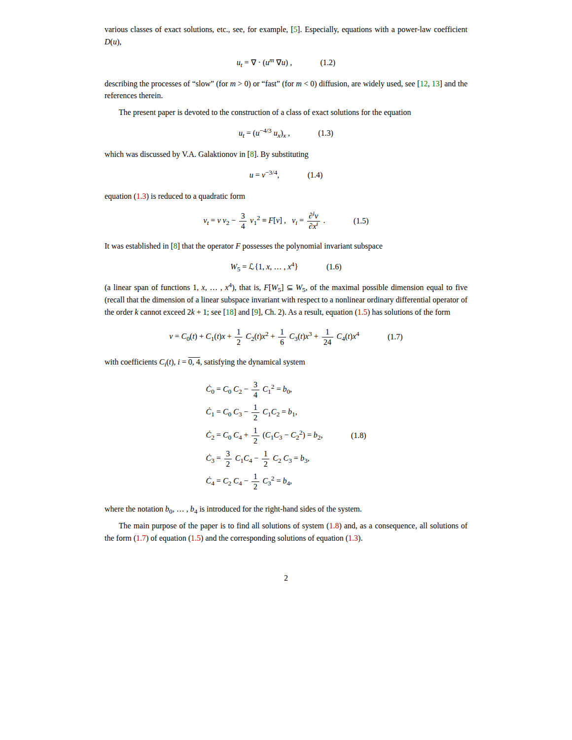various classes of exact solutions, etc., see, for example, [5]. Especially, equations with a power-law coefficient D(u),
ut = ∇ · (um ∇u) ,
(1.2)
describing the processes of “slow” (for m > 0) or “fast” (for m < 0) diffusion, are widely used, see [12, 13] and the references therein.
The present paper is devoted to the construction of a class of exact solutions for the equation
ut = (u−4/3 ux)x ,
(1.3)
which was discussed by V.A. Galaktionov in [8]. By substituting
u = v−3/4,
(1.4)
equation (1.3) is reduced to a quadratic form
vt = v v2 − 34 v12 ≡ F[v] , vi = ∂iv∂xi .
(1.5)
It was established in [8] that the operator F possesses the polynomial invariant subspace
W5 = ℒ{1, x, … , x4}
(1.6)
(a linear span of functions 1, x, … , x4), that is, F[W5] ⊆ W5, of the maximal possible dimension equal to five (recall that the dimension of a linear subspace invariant with respect to a nonlinear ordinary differential operator of the order k cannot exceed 2k + 1; see [18] and [9], Ch. 2). As a result, equation (1.5) has solutions of the form
v = C0(t) + C1(t)x + 12 C2(t)x2 + 16 C3(t)x3 + 124 C4(t)x4
(1.7)
with coefficients Ci(t), i = 0, 4, satisfying the dynamical system
Ċ0 = C0 C2 − 34 C12 = b0, Ċ1 = C0 C3 − 12 C1C2 = b1, Ċ2 = C0 C4 + 12 (C1C3 − C22) = b2, Ċ3 = 32 C1C4 − 12 C2 C3 = b3, Ċ4 = C2 C4 − 12 C32 = b4,
(1.8)
where the notation b0, … , b4 is introduced for the right-hand sides of the system.
The main purpose of the paper is to find all solutions of system (1.8) and, as a consequence, all solutions of the form (1.7) of equation (1.5) and the corresponding solutions of equation (1.3).
2